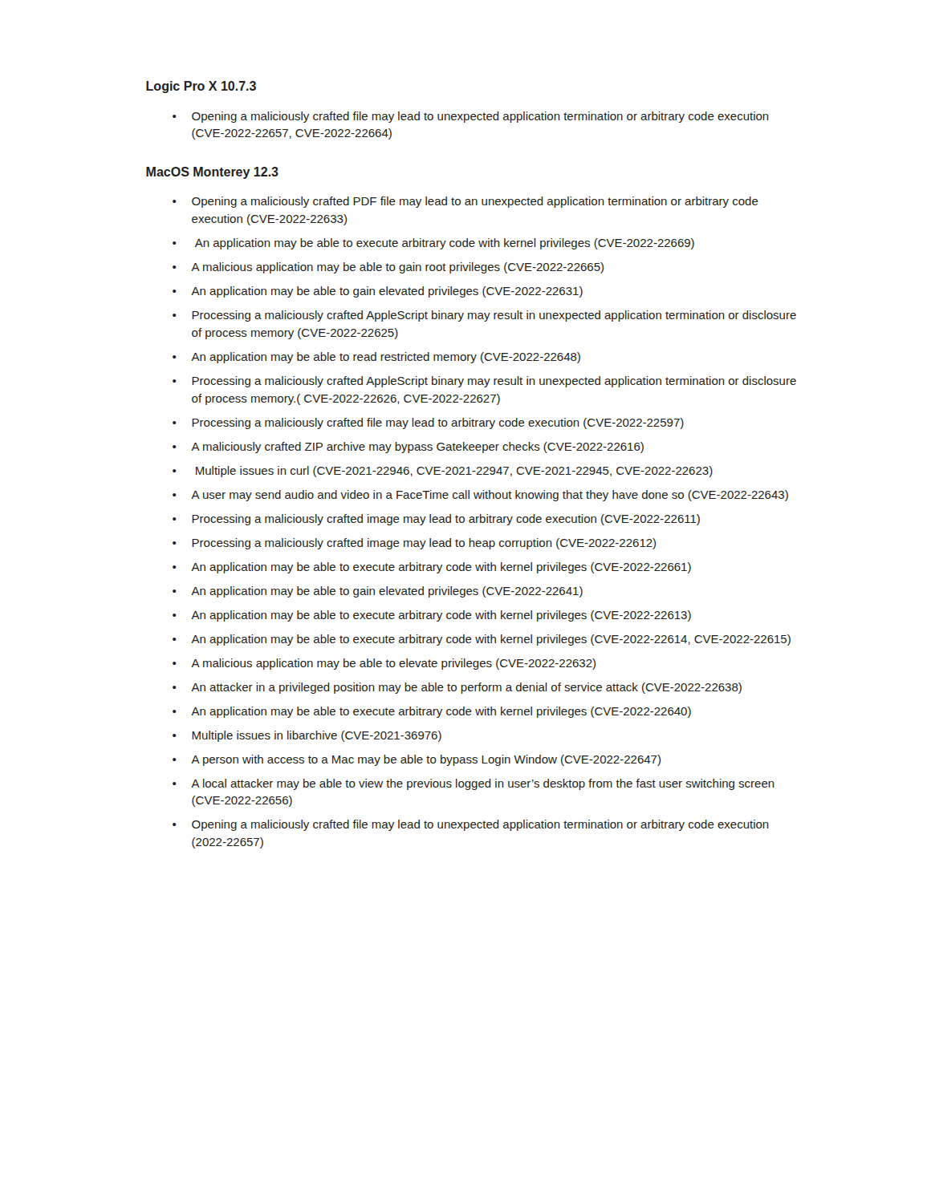Logic Pro X 10.7.3
Opening a maliciously crafted file may lead to unexpected application termination or arbitrary code execution (CVE-2022-22657, CVE-2022-22664)
MacOS Monterey 12.3
Opening a maliciously crafted PDF file may lead to an unexpected application termination or arbitrary code execution (CVE-2022-22633)
An application may be able to execute arbitrary code with kernel privileges (CVE-2022-22669)
A malicious application may be able to gain root privileges (CVE-2022-22665)
An application may be able to gain elevated privileges (CVE-2022-22631)
Processing a maliciously crafted AppleScript binary may result in unexpected application termination or disclosure of process memory (CVE-2022-22625)
An application may be able to read restricted memory (CVE-2022-22648)
Processing a maliciously crafted AppleScript binary may result in unexpected application termination or disclosure of process memory.( CVE-2022-22626, CVE-2022-22627)
Processing a maliciously crafted file may lead to arbitrary code execution (CVE-2022-22597)
A maliciously crafted ZIP archive may bypass Gatekeeper checks (CVE-2022-22616)
Multiple issues in curl (CVE-2021-22946, CVE-2021-22947, CVE-2021-22945, CVE-2022-22623)
A user may send audio and video in a FaceTime call without knowing that they have done so (CVE-2022-22643)
Processing a maliciously crafted image may lead to arbitrary code execution (CVE-2022-22611)
Processing a maliciously crafted image may lead to heap corruption (CVE-2022-22612)
An application may be able to execute arbitrary code with kernel privileges (CVE-2022-22661)
An application may be able to gain elevated privileges (CVE-2022-22641)
An application may be able to execute arbitrary code with kernel privileges (CVE-2022-22613)
An application may be able to execute arbitrary code with kernel privileges (CVE-2022-22614, CVE-2022-22615)
A malicious application may be able to elevate privileges (CVE-2022-22632)
An attacker in a privileged position may be able to perform a denial of service attack (CVE-2022-22638)
An application may be able to execute arbitrary code with kernel privileges (CVE-2022-22640)
Multiple issues in libarchive (CVE-2021-36976)
A person with access to a Mac may be able to bypass Login Window (CVE-2022-22647)
A local attacker may be able to view the previous logged in user’s desktop from the fast user switching screen (CVE-2022-22656)
Opening a maliciously crafted file may lead to unexpected application termination or arbitrary code execution (2022-22657)